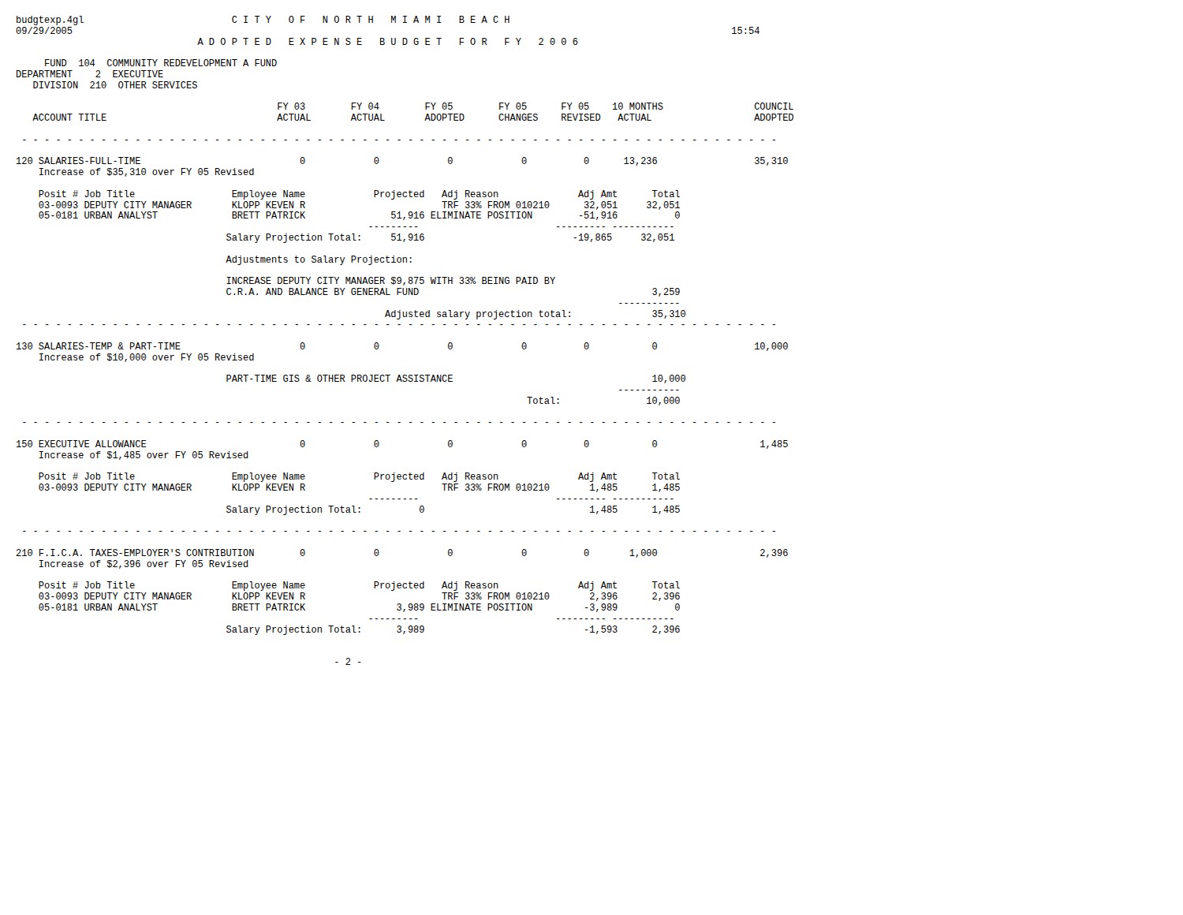budgtexp.4gl                          C I T Y   O F   N O R T H   M I A M I   B E A C H
09/29/2005                                                                                                                    15:54
                                A D O P T E D   E X P E N S E   B U D G E T   F O R   F Y   2 0 0 6

     FUND  104  COMMUNITY REDEVELOPMENT A FUND
DEPARTMENT    2  EXECUTIVE
   DIVISION  210  OTHER SERVICES

                                              FY 03        FY 04        FY 05        FY 05      FY 05    10 MONTHS                COUNCIL
   ACCOUNT TITLE                              ACTUAL       ACTUAL       ADOPTED      CHANGES    REVISED   ACTUAL                  ADOPTED

 - - - - - - - - - - - - - - - - - - - - - - - - - - - - - - - - - - - - - - - - - - - - - - - - - - - - - - - - - - - - - - - - - - -

120 SALARIES-FULL-TIME                            0            0            0            0          0      13,236                 35,310
    Increase of $35,310 over FY 05 Revised

    Posit # Job Title                 Employee Name            Projected   Adj Reason              Adj Amt      Total
    03-0093 DEPUTY CITY MANAGER       KLOPP KEVEN R                        TRF 33% FROM 010210      32,051     32,051
    05-0181 URBAN ANALYST             BRETT PATRICK               51,916 ELIMINATE POSITION        -51,916          0
                                                              ---------                        --------- -----------
                                     Salary Projection Total:     51,916                          -19,865     32,051

                                     Adjustments to Salary Projection:

                                     INCREASE DEPUTY CITY MANAGER $9,875 WITH 33% BEING PAID BY
                                     C.R.A. AND BALANCE BY GENERAL FUND                                         3,259
                                                                                                          -----------
                                                                 Adjusted salary projection total:              35,310
 - - - - - - - - - - - - - - - - - - - - - - - - - - - - - - - - - - - - - - - - - - - - - - - - - - - - - - - - - - - - - - - - - - -

130 SALARIES-TEMP & PART-TIME                     0            0            0            0          0           0                 10,000
    Increase of $10,000 over FY 05 Revised

                                     PART-TIME GIS & OTHER PROJECT ASSISTANCE                                   10,000
                                                                                                          -----------
                                                                                          Total:               10,000

 - - - - - - - - - - - - - - - - - - - - - - - - - - - - - - - - - - - - - - - - - - - - - - - - - - - - - - - - - - - - - - - - - - -

150 EXECUTIVE ALLOWANCE                           0            0            0            0          0           0                  1,485
    Increase of $1,485 over FY 05 Revised

    Posit # Job Title                 Employee Name            Projected   Adj Reason              Adj Amt      Total
    03-0093 DEPUTY CITY MANAGER       KLOPP KEVEN R                        TRF 33% FROM 010210       1,485      1,485
                                                              ---------                        --------- -----------
                                     Salary Projection Total:          0                             1,485      1,485

 - - - - - - - - - - - - - - - - - - - - - - - - - - - - - - - - - - - - - - - - - - - - - - - - - - - - - - - - - - - - - - - - - - -

210 F.I.C.A. TAXES-EMPLOYER'S CONTRIBUTION        0            0            0            0          0       1,000                  2,396
    Increase of $2,396 over FY 05 Revised

    Posit # Job Title                 Employee Name            Projected   Adj Reason              Adj Amt      Total
    03-0093 DEPUTY CITY MANAGER       KLOPP KEVEN R                        TRF 33% FROM 010210       2,396      2,396
    05-0181 URBAN ANALYST             BRETT PATRICK                3,989 ELIMINATE POSITION         -3,989          0
                                                              ---------                        --------- -----------
                                     Salary Projection Total:      3,989                            -1,593      2,396


                                                        - 2 -